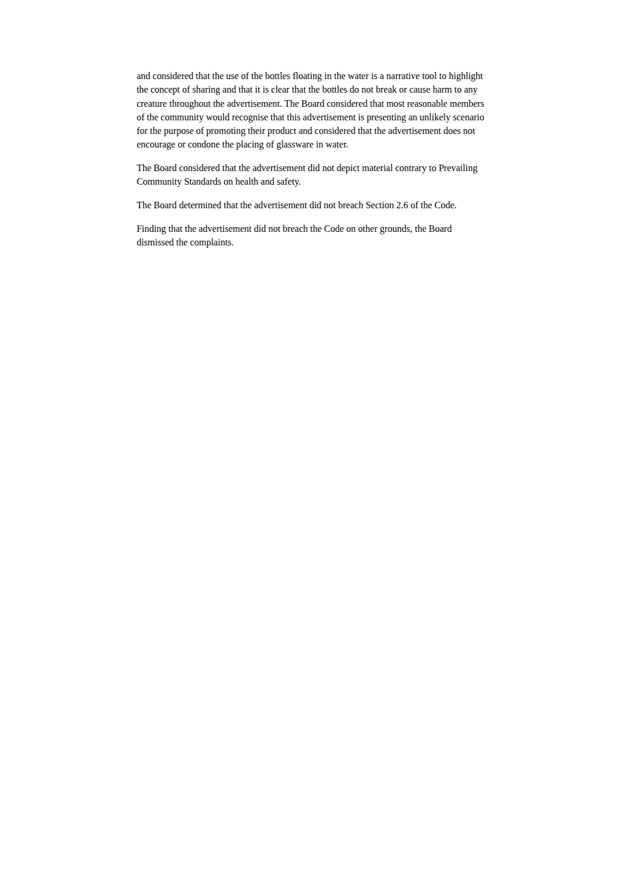and considered that the use of the bottles floating in the water is a narrative tool to highlight the concept of sharing and that it is clear that the bottles do not break or cause harm to any creature throughout the advertisement. The Board considered that most reasonable members of the community would recognise that this advertisement is presenting an unlikely scenario for the purpose of promoting their product and considered that the advertisement does not encourage or condone the placing of glassware in water.
The Board considered that the advertisement did not depict material contrary to Prevailing Community Standards on health and safety.
The Board determined that the advertisement did not breach Section 2.6 of the Code.
Finding that the advertisement did not breach the Code on other grounds, the Board dismissed the complaints.